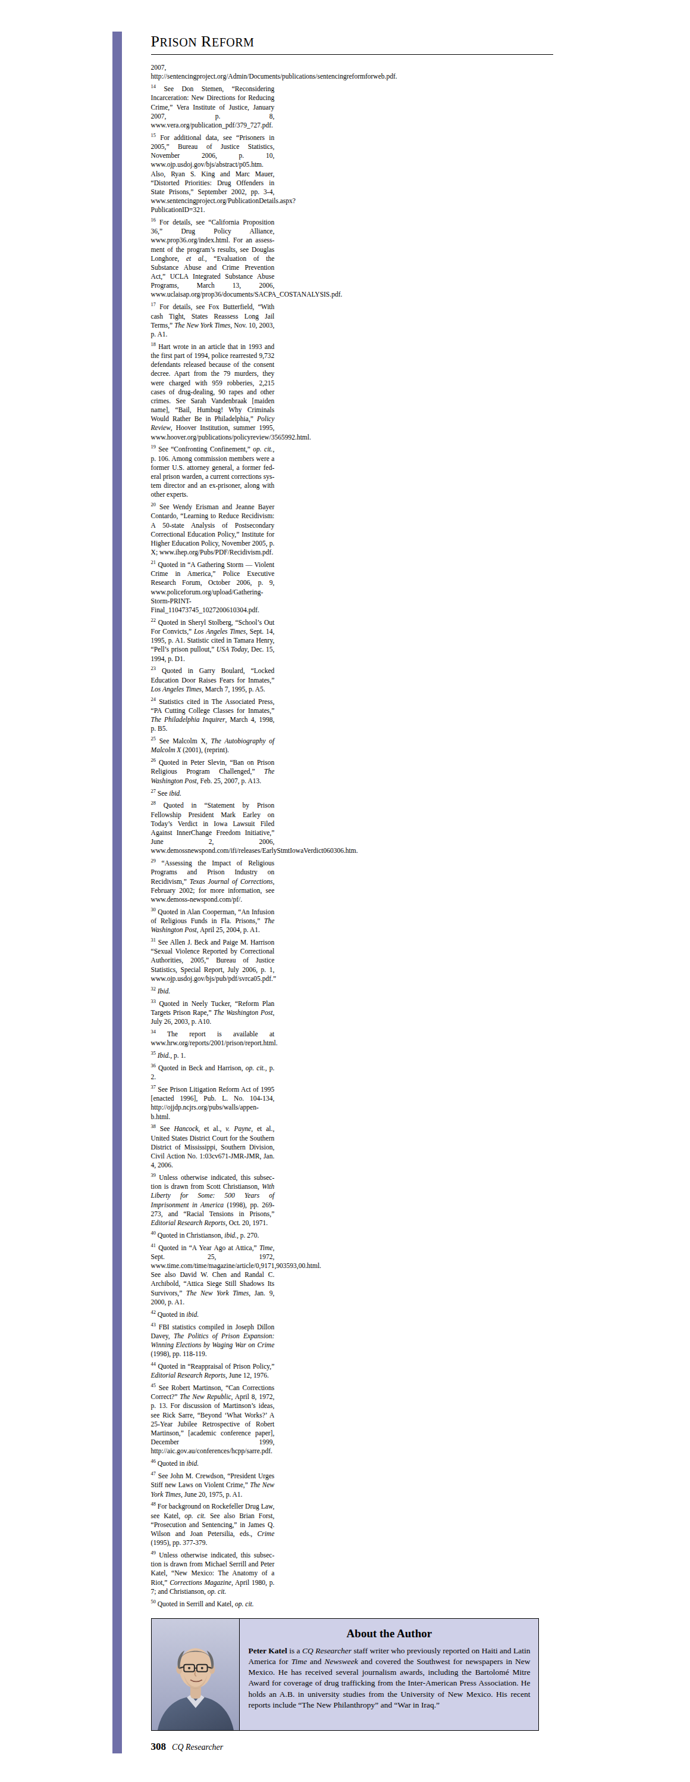PRISON REFORM
2007, http://sentencingproject.org/Admin/Documents/publications/sentencingreformforweb.pdf.
14 See Don Stemen, “Reconsidering Incarceration: New Directions for Reducing Crime,” Vera Institute of Justice, January 2007, p. 8, www.vera.org/publication_pdf/379_727.pdf.
15 For additional data, see “Prisoners in 2005,” Bureau of Justice Statistics, November 2006, p. 10, www.ojp.usdoj.gov/bjs/abstract/p05.htm. Also, Ryan S. King and Marc Mauer, “Distorted Priorities: Drug Offenders in State Prisons,” September 2002, pp. 3-4, www.sentencingproject.org/PublicationDetails.aspx?PublicationID=321.
16 For details, see “California Proposition 36,” Drug Policy Alliance, www.prop36.org/index.html. For an assessment of the program’s results, see Douglas Longhore, et al., “Evaluation of the Substance Abuse and Crime Prevention Act,” UCLA Integrated Substance Abuse Programs, March 13, 2006, www.uclaisap.org/prop36/documents/SACPA_COSTANALYSIS.pdf.
17 For details, see Fox Butterfield, “With cash Tight, States Reassess Long Jail Terms,” The New York Times, Nov. 10, 2003, p. A1.
18 Hart wrote in an article that in 1993 and the first part of 1994, police rearrested 9,732 defendants released because of the consent decree. Apart from the 79 murders, they were charged with 959 robberies, 2,215 cases of drug-dealing, 90 rapes and other crimes. See Sarah Vandenbraak [maiden name], “Bail, Humbug! Why Criminals Would Rather Be in Philadelphia,” Policy Review, Hoover Institution, summer 1995, www.hoover.org/publications/policyreview/3565992.html.
19 See “Confronting Confinement,” op. cit., p. 106. Among commission members were a former U.S. attorney general, a former federal prison warden, a current corrections system director and an ex-prisoner, along with other experts.
20 See Wendy Erisman and Jeanne Bayer Contardo, “Learning to Reduce Recidivism: A 50-state Analysis of Postsecondary Correctional Education Policy,” Institute for Higher Education Policy, November 2005, p. X; www.ihep.org/Pubs/PDF/Recidivism.pdf.
21 Quoted in “A Gathering Storm — Violent Crime in America,” Police Executive Research Forum, October 2006, p. 9, www.policeforum.org/upload/Gathering-Storm-PRINT-Final_110473745_1027200610304.pdf.
22 Quoted in Sheryl Stolberg, “School’s Out For Convicts,” Los Angeles Times, Sept. 14, 1995, p. A1. Statistic cited in Tamara Henry, “Pell’s prison pullout,” USA Today, Dec. 15, 1994, p. D1.
23 Quoted in Garry Boulard, “Locked Education Door Raises Fears for Inmates,” Los Angeles Times, March 7, 1995, p. A5.
24 Statistics cited in The Associated Press, “PA Cutting College Classes for Inmates,” The Philadelphia Inquirer, March 4, 1998, p. B5.
25 See Malcolm X, The Autobiography of Malcolm X (2001), (reprint).
26 Quoted in Peter Slevin, “Ban on Prison Religious Program Challenged,” The Washington Post, Feb. 25, 2007, p. A13.
27 See ibid.
28 Quoted in “Statement by Prison Fellowship President Mark Earley on Today’s Verdict in Iowa Lawsuit Filed Against InnerChange Freedom Initiative,” June 2, 2006, www.demossnewspond.com/ifi/releases/EarlyStmtIowaVerdict060306.htm.
29 “Assessing the Impact of Religious Programs and Prison Industry on Recidivism,” Texas Journal of Corrections, February 2002; for more information, see www.demoss-newspond.com/pf/.
30 Quoted in Alan Cooperman, “An Infusion of Religious Funds in Fla. Prisons,” The Washington Post, April 25, 2004, p. A1.
31 See Allen J. Beck and Paige M. Harrison “Sexual Violence Reported by Correctional Authorities, 2005,” Bureau of Justice Statistics, Special Report, July 2006, p. 1, www.ojp.usdoj.gov/bjs/pub/pdf/svrca05.pdf.”
32 Ibid.
33 Quoted in Neely Tucker, “Reform Plan Targets Prison Rape,” The Washington Post, July 26, 2003, p. A10.
34 The report is available at www.hrw.org/reports/2001/prison/report.html.
35 Ibid., p. 1.
36 Quoted in Beck and Harrison, op. cit., p. 2.
37 See Prison Litigation Reform Act of 1995 [enacted 1996], Pub. L. No. 104-134, http://ojjdp.ncjrs.org/pubs/walls/appen-b.html.
38 See Hancock, et al., v. Payne, et al., United States District Court for the Southern District of Mississippi, Southern Division, Civil Action No. 1:03cv671-JMR-JMR, Jan. 4, 2006.
39 Unless otherwise indicated, this subsection is drawn from Scott Christianson, With Liberty for Some: 500 Years of Imprisonment in America (1998), pp. 269-273, and “Racial Tensions in Prisons,” Editorial Research Reports, Oct. 20, 1971.
40 Quoted in Christianson, ibid., p. 270.
41 Quoted in “A Year Ago at Attica,” Time, Sept. 25, 1972, www.time.com/time/magazine/article/0,9171,903593,00.html. See also David W. Chen and Randal C. Archibold, “Attica Siege Still Shadows Its Survivors,” The New York Times, Jan. 9, 2000, p. A1.
42 Quoted in ibid.
43 FBI statistics compiled in Joseph Dillon Davey, The Politics of Prison Expansion: Winning Elections by Waging War on Crime (1998), pp. 118-119.
44 Quoted in “Reappraisal of Prison Policy,” Editorial Research Reports, June 12, 1976.
45 See Robert Martinson, “Can Corrections Correct?” The New Republic, April 8, 1972, p. 13. For discussion of Martinson’s ideas, see Rick Sarre, “Beyond ‘What Works?’ A 25-Year Jubilee Retrospective of Robert Martinson,” [academic conference paper], December 1999, http://aic.gov.au/conferences/hcpp/sarre.pdf.
46 Quoted in ibid.
47 See John M. Crewdson, “President Urges Stiff new Laws on Violent Crime,” The New York Times, June 20, 1975, p. A1.
48 For background on Rockefeller Drug Law, see Katel, op. cit. See also Brian Forst, “Prosecution and Sentencing,” in James Q. Wilson and Joan Petersilia, eds., Crime (1995), pp. 377-379.
49 Unless otherwise indicated, this subsection is drawn from Michael Serrill and Peter Katel, “New Mexico: The Anatomy of a Riot,” Corrections Magazine, April 1980, p. 7; and Christianson, op. cit.
50 Quoted in Serrill and Katel, op. cit.
About the Author
Peter Katel is a CQ Researcher staff writer who previously reported on Haiti and Latin America for Time and Newsweek and covered the Southwest for newspapers in New Mexico. He has received several journalism awards, including the Bartolomé Mitre Award for coverage of drug trafficking from the Inter-American Press Association. He holds an A.B. in university studies from the University of New Mexico. His recent reports include “The New Philanthropy” and “War in Iraq.”
308 CQ Researcher